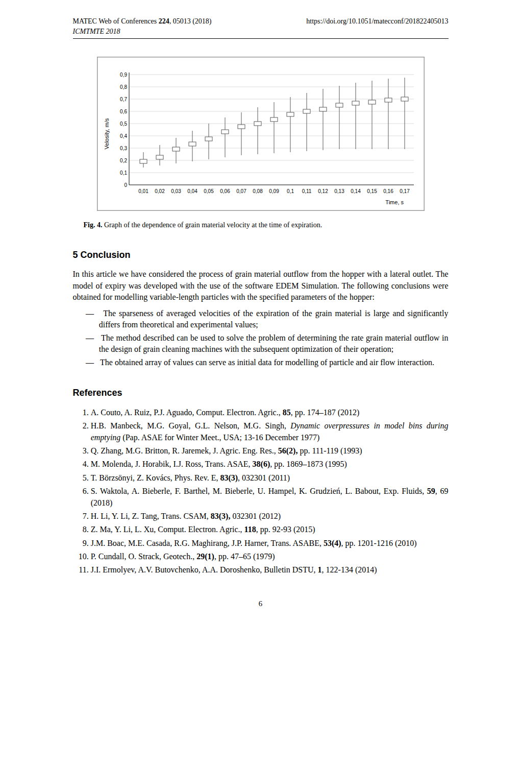MATEC Web of Conferences 224, 05013 (2018)
ICMTMTE 2018
https://doi.org/10.1051/matecconf/201822405013
Velosity, m/s 0,9 0,8 0,7 0,6 0,5 0,4 0,3 0,2 0,1 0 0,01 0,02 0,03 0,04 0,05 0,06 0,07 0,08 0,09 0,1 0,11 0,12 0,13 0,14 0,15 0,16 0,17 Time, s
Fig. 4. Graph of the dependence of grain material velocity at the time of expiration.
5 Conclusion
In this article we have considered the process of grain material outflow from the hopper with a lateral outlet. The model of expiry was developed with the use of the software EDEM Simulation. The following conclusions were obtained for modelling variable-length particles with the specified parameters of the hopper:
The sparseness of averaged velocities of the expiration of the grain material is large and significantly differs from theoretical and experimental values;
The method described can be used to solve the problem of determining the rate grain material outflow in the design of grain cleaning machines with the subsequent optimization of their operation;
The obtained array of values can serve as initial data for modelling of particle and air flow interaction.
References
A. Couto, A. Ruiz, P.J. Aguado, Comput. Electron. Agric., 85, pp. 174–187 (2012)
H.B. Manbeck, M.G. Goyal, G.L. Nelson, M.G. Singh, Dynamic overpressures in model bins during emptying (Pap. ASAE for Winter Meet., USA; 13-16 December 1977)
Q. Zhang, M.G. Britton, R. Jaremek, J. Agric. Eng. Res., 56(2), pp. 111-119 (1993)
M. Molenda, J. Horabik, I.J. Ross, Trans. ASAE, 38(6), pp. 1869–1873 (1995)
T. Börzsönyi, Z. Kovács, Phys. Rev. E, 83(3), 032301 (2011)
S. Waktola, A. Bieberle, F. Barthel, M. Bieberle, U. Hampel, K. Grudzień, L. Babout, Exp. Fluids, 59, 69 (2018)
H. Li, Y. Li, Z. Tang, Trans. CSAM, 83(3), 032301 (2012)
Z. Ma, Y. Li, L. Xu, Comput. Electron. Agric., 118, pp. 92-93 (2015)
J.M. Boac, M.E. Casada, R.G. Maghirang, J.P. Harner, Trans. ASABE, 53(4), pp. 1201-1216 (2010)
P. Cundall, O. Strack, Geotech., 29(1), pp. 47–65 (1979)
J.I. Ermolyev, A.V. Butovchenko, A.A. Doroshenko, Bulletin DSTU, 1, 122-134 (2014)
6